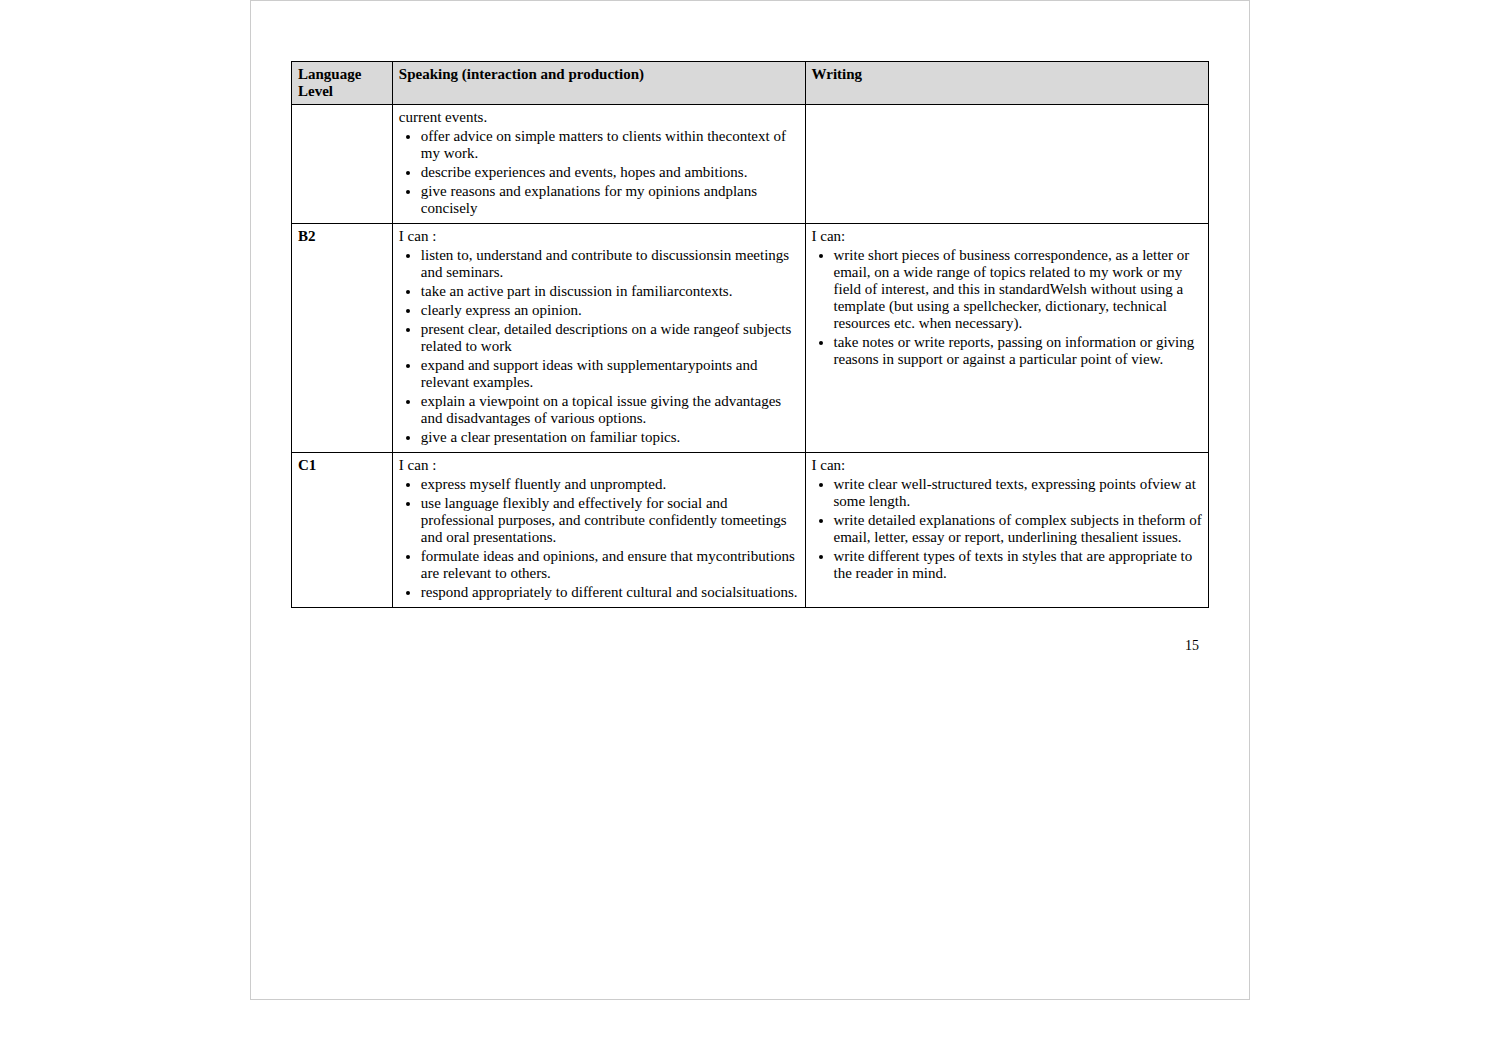| Language Level | Speaking (interaction and production) | Writing |
| --- | --- | --- |
| | current events. offer advice on simple matters to clients within thecontext of my work. describe experiences and events, hopes and ambitions. give reasons and explanations for my opinions andplans concisely | |
| B2 | I can : listen to, understand and contribute to discussionsin meetings and seminars. take an active part in discussion in familiarcontexts. clearly express an opinion. present clear, detailed descriptions on a wide rangeof subjects related to work expand and support ideas with supplementarypoints and relevant examples. explain a viewpoint on a topical issue giving the advantages and disadvantages of various options. give a clear presentation on familiar topics. | I can: write short pieces of business correspondence, as a letter or email, on a wide range of topics related to my work or my field of interest, and this in standardWelsh without using a template (but using a spellchecker, dictionary, technical resources etc. when necessary). take notes or write reports, passing on information or giving reasons in support or against a particular point of view. |
| C1 | I can : express myself fluently and unprompted. use language flexibly and effectively for social and professional purposes, and contribute confidently tomeetings and oral presentations. formulate ideas and opinions, and ensure that mycontributions are relevant to others. respond appropriately to different cultural and socialsituations. | I can: write clear well-structured texts, expressing points ofview at some length. write detailed explanations of complex subjects in theform of email, letter, essay or report, underlining thesalient issues. write different types of texts in styles that are appropriate to the reader in mind. |
15